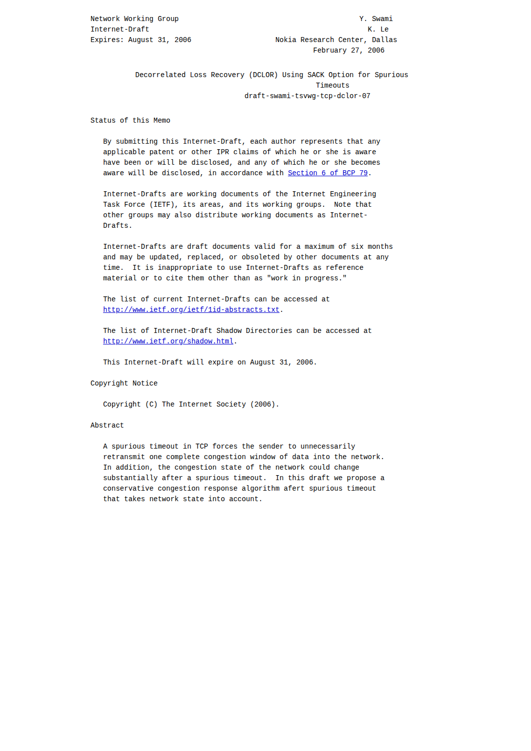Network Working Group                                           Y. Swami
Internet-Draft                                                    K. Le
Expires: August 31, 2006                    Nokia Research Center, Dallas
                                                     February 27, 2006
   Decorrelated Loss Recovery (DCLOR) Using SACK Option for Spurious
                                Timeouts
                    draft-swami-tsvwg-tcp-dclor-07
Status of this Memo

   By submitting this Internet-Draft, each author represents that any
   applicable patent or other IPR claims of which he or she is aware
   have been or will be disclosed, and any of which he or she becomes
   aware will be disclosed, in accordance with Section 6 of BCP 79.

   Internet-Drafts are working documents of the Internet Engineering
   Task Force (IETF), its areas, and its working groups.  Note that
   other groups may also distribute working documents as Internet-
   Drafts.

   Internet-Drafts are draft documents valid for a maximum of six months
   and may be updated, replaced, or obsoleted by other documents at any
   time.  It is inappropriate to use Internet-Drafts as reference
   material or to cite them other than as "work in progress."

   The list of current Internet-Drafts can be accessed at
   http://www.ietf.org/ietf/1id-abstracts.txt.

   The list of Internet-Draft Shadow Directories can be accessed at
   http://www.ietf.org/shadow.html.

   This Internet-Draft will expire on August 31, 2006.

Copyright Notice

   Copyright (C) The Internet Society (2006).

Abstract

   A spurious timeout in TCP forces the sender to unnecessarily
   retransmit one complete congestion window of data into the network.
   In addition, the congestion state of the network could change
   substantially after a spurious timeout.  In this draft we propose a
   conservative congestion response algorithm afert spurious timeout
   that takes network state into account.